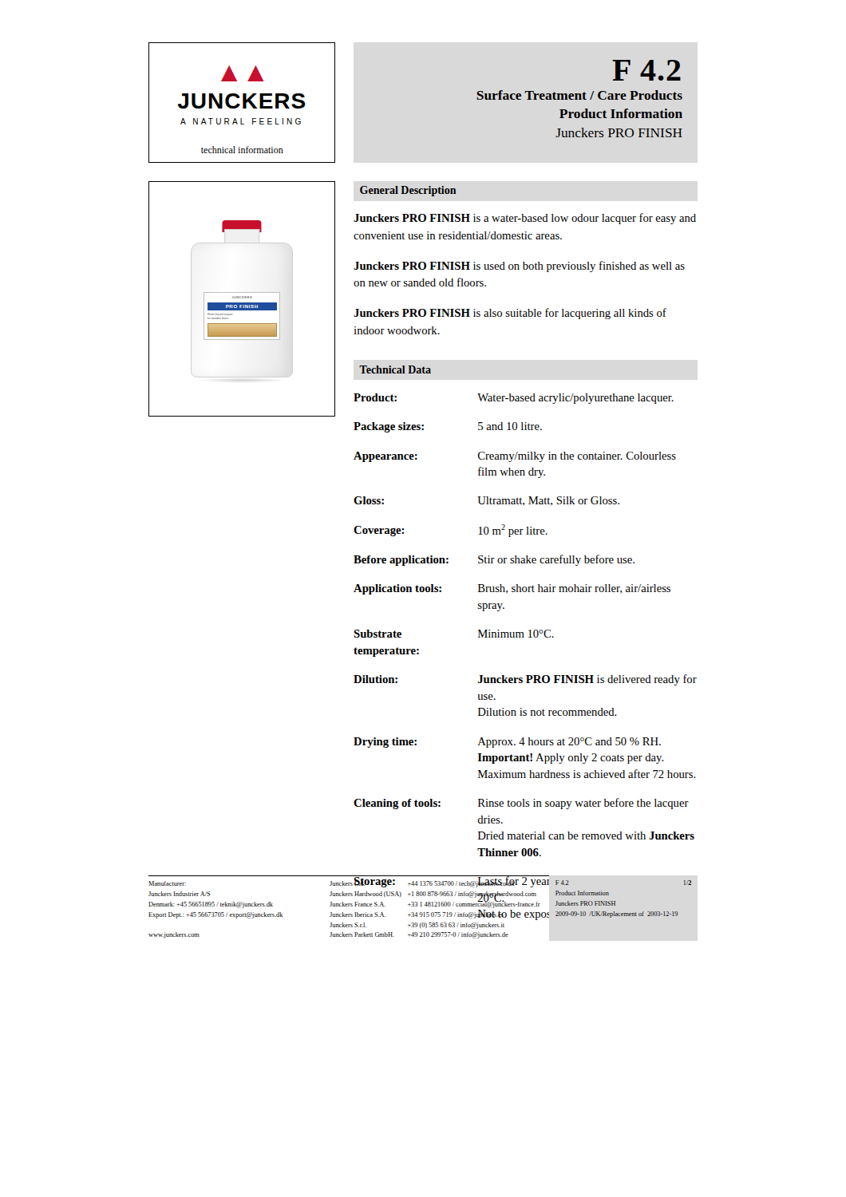▲▲
JUNCKERS
A NATURAL FEELING
technical information
F 4.2
Surface Treatment / Care Products
Product Information
Junckers PRO FINISH
JUNCKERS
PRO FINISH
Water-based lacquer
for wooden floors
General Description
Junckers PRO FINISH is a water-based low odour lacquer for easy and convenient use in residential/domestic areas.
Junckers PRO FINISH is used on both previously finished as well as on new or sanded old floors.
Junckers PRO FINISH is also suitable for lacquering all kinds of indoor woodwork.
Technical Data
| Product: | Water-based acrylic/polyurethane lacquer. |
| Package sizes: | 5 and 10 litre. |
| Appearance: | Creamy/milky in the container. Colourless film when dry. |
| Gloss: | Ultramatt, Matt, Silk or Gloss. |
| Coverage: | 10 m 2 per litre. |
| Before application: | Stir or shake carefully before use. |
| Application tools: | Brush, short hair mohair roller, air/airless spray. |
| Substrate temperature: | Minimum 10°C. |
| Dilution: | Junckers PRO FINISH is delivered ready for use. Dilution is not recommended. |
| Drying time: | Approx. 4 hours at 20°C and 50 % RH. Important! Apply only 2 coats per day. Maximum hardness is achieved after 72 hours. |
| Cleaning of tools: | Rinse tools in soapy water before the lacquer dries. Dried material can be removed with Junckers Thinner 006 . |
| Storage: | Lasts for 2 years if unopened and stored at 20°C. Not to be exposed to temperatures below 0°C. |
Manufacturer:
Junckers Industrier A/S
Denmark: +45 56651895 / teknik@junckers.dk
Export Dept.: +45 56673705 / export@junckers.dk
www.junckers.com
| Junckers Ltd. | +44 1376 534700 / tech@junckers.co.uk |
| Junckers Hardwood (USA) | +1 800 878-9663 / info@junckershardwood.com |
| Junckers France S.A. | +33 1 48121600 / commercial@junckers-france.fr |
| Junckers Iberica S.A. | +34 915 075 719 / info@junckers.es |
| Junckers S.r.l. | +39 (0) 585 63 63 / info@junckers.it |
| Junckers Parkett GmbH. | +49 210 299757-0 / info@junckers.de |
1/2 F 4.2
Product Information
Junckers PRO FINISH
2009-09-10 /UK/Replacement of 2003-12-19